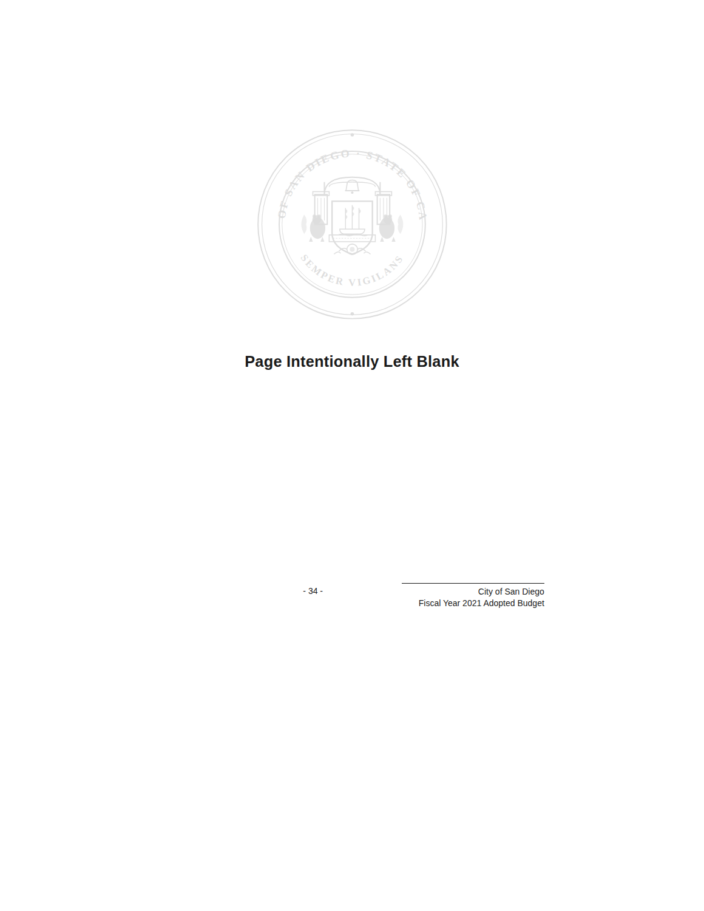THE CITY OF SAN DIEGO · STATE OF CALIFORNIA SEMPER VIGILANS
Page Intentionally Left Blank
- 34 -
City of San Diego
Fiscal Year 2021 Adopted Budget